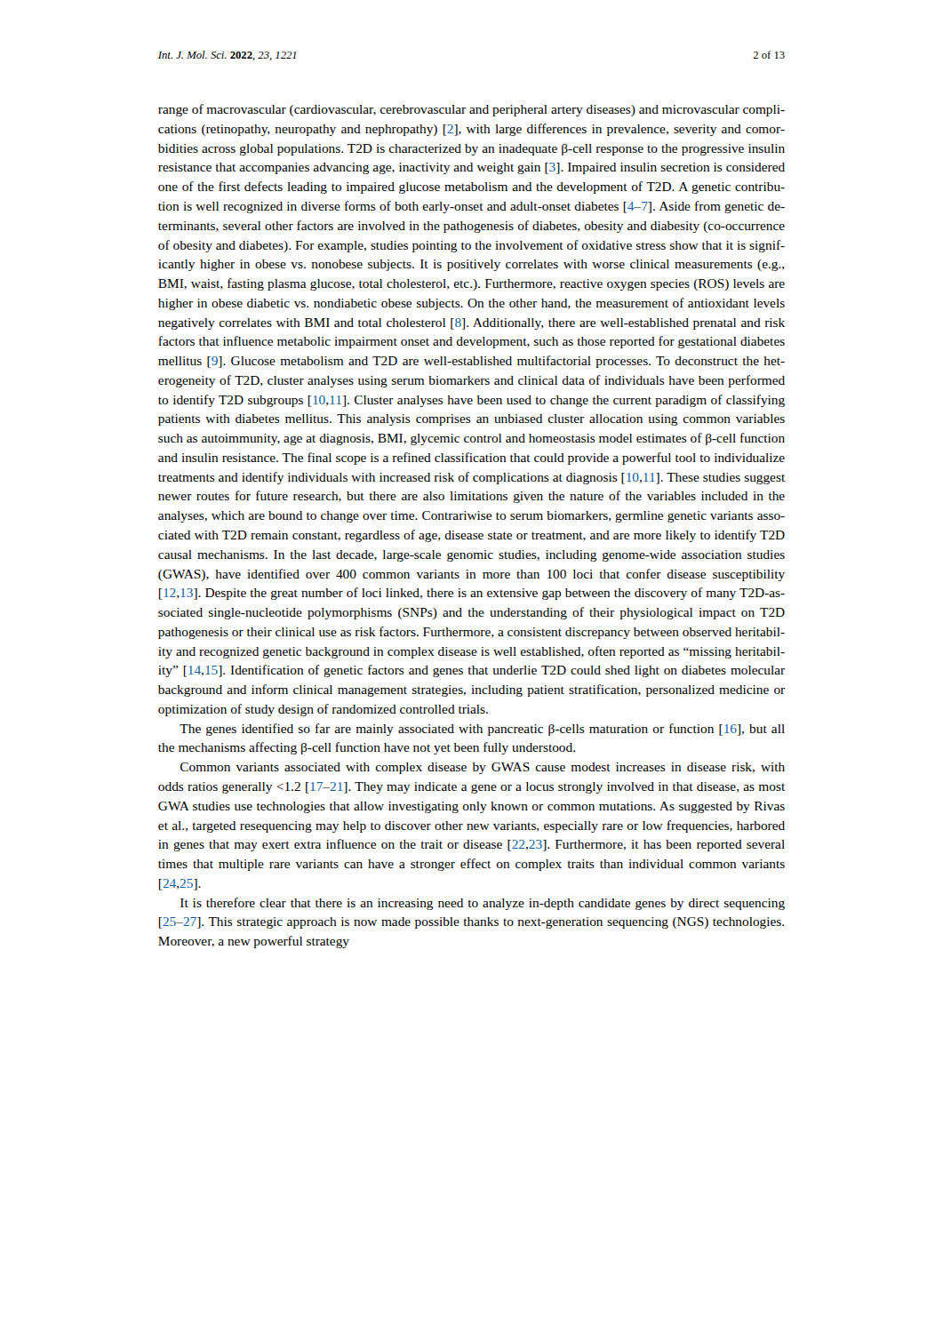Int. J. Mol. Sci. 2022, 23, 1221
2 of 13
range of macrovascular (cardiovascular, cerebrovascular and peripheral artery diseases) and microvascular complications (retinopathy, neuropathy and nephropathy) [2], with large differences in prevalence, severity and comorbidities across global populations. T2D is characterized by an inadequate β-cell response to the progressive insulin resistance that accompanies advancing age, inactivity and weight gain [3]. Impaired insulin secretion is considered one of the first defects leading to impaired glucose metabolism and the development of T2D. A genetic contribution is well recognized in diverse forms of both early-onset and adult-onset diabetes [4–7]. Aside from genetic determinants, several other factors are involved in the pathogenesis of diabetes, obesity and diabesity (co-occurrence of obesity and diabetes). For example, studies pointing to the involvement of oxidative stress show that it is significantly higher in obese vs. nonobese subjects. It is positively correlates with worse clinical measurements (e.g., BMI, waist, fasting plasma glucose, total cholesterol, etc.). Furthermore, reactive oxygen species (ROS) levels are higher in obese diabetic vs. nondiabetic obese subjects. On the other hand, the measurement of antioxidant levels negatively correlates with BMI and total cholesterol [8]. Additionally, there are well-established prenatal and risk factors that influence metabolic impairment onset and development, such as those reported for gestational diabetes mellitus [9]. Glucose metabolism and T2D are well-established multifactorial processes. To deconstruct the heterogeneity of T2D, cluster analyses using serum biomarkers and clinical data of individuals have been performed to identify T2D subgroups [10,11]. Cluster analyses have been used to change the current paradigm of classifying patients with diabetes mellitus. This analysis comprises an unbiased cluster allocation using common variables such as autoimmunity, age at diagnosis, BMI, glycemic control and homeostasis model estimates of β-cell function and insulin resistance. The final scope is a refined classification that could provide a powerful tool to individualize treatments and identify individuals with increased risk of complications at diagnosis [10,11]. These studies suggest newer routes for future research, but there are also limitations given the nature of the variables included in the analyses, which are bound to change over time. Contrariwise to serum biomarkers, germline genetic variants associated with T2D remain constant, regardless of age, disease state or treatment, and are more likely to identify T2D causal mechanisms. In the last decade, large-scale genomic studies, including genome-wide association studies (GWAS), have identified over 400 common variants in more than 100 loci that confer disease susceptibility [12,13]. Despite the great number of loci linked, there is an extensive gap between the discovery of many T2D-associated single-nucleotide polymorphisms (SNPs) and the understanding of their physiological impact on T2D pathogenesis or their clinical use as risk factors. Furthermore, a consistent discrepancy between observed heritability and recognized genetic background in complex disease is well established, often reported as “missing heritability” [14,15]. Identification of genetic factors and genes that underlie T2D could shed light on diabetes molecular background and inform clinical management strategies, including patient stratification, personalized medicine or optimization of study design of randomized controlled trials.
The genes identified so far are mainly associated with pancreatic β-cells maturation or function [16], but all the mechanisms affecting β-cell function have not yet been fully understood.
Common variants associated with complex disease by GWAS cause modest increases in disease risk, with odds ratios generally <1.2 [17–21]. They may indicate a gene or a locus strongly involved in that disease, as most GWA studies use technologies that allow investigating only known or common mutations. As suggested by Rivas et al., targeted resequencing may help to discover other new variants, especially rare or low frequencies, harbored in genes that may exert extra influence on the trait or disease [22,23]. Furthermore, it has been reported several times that multiple rare variants can have a stronger effect on complex traits than individual common variants [24,25].
It is therefore clear that there is an increasing need to analyze in-depth candidate genes by direct sequencing [25–27]. This strategic approach is now made possible thanks to next-generation sequencing (NGS) technologies. Moreover, a new powerful strategy